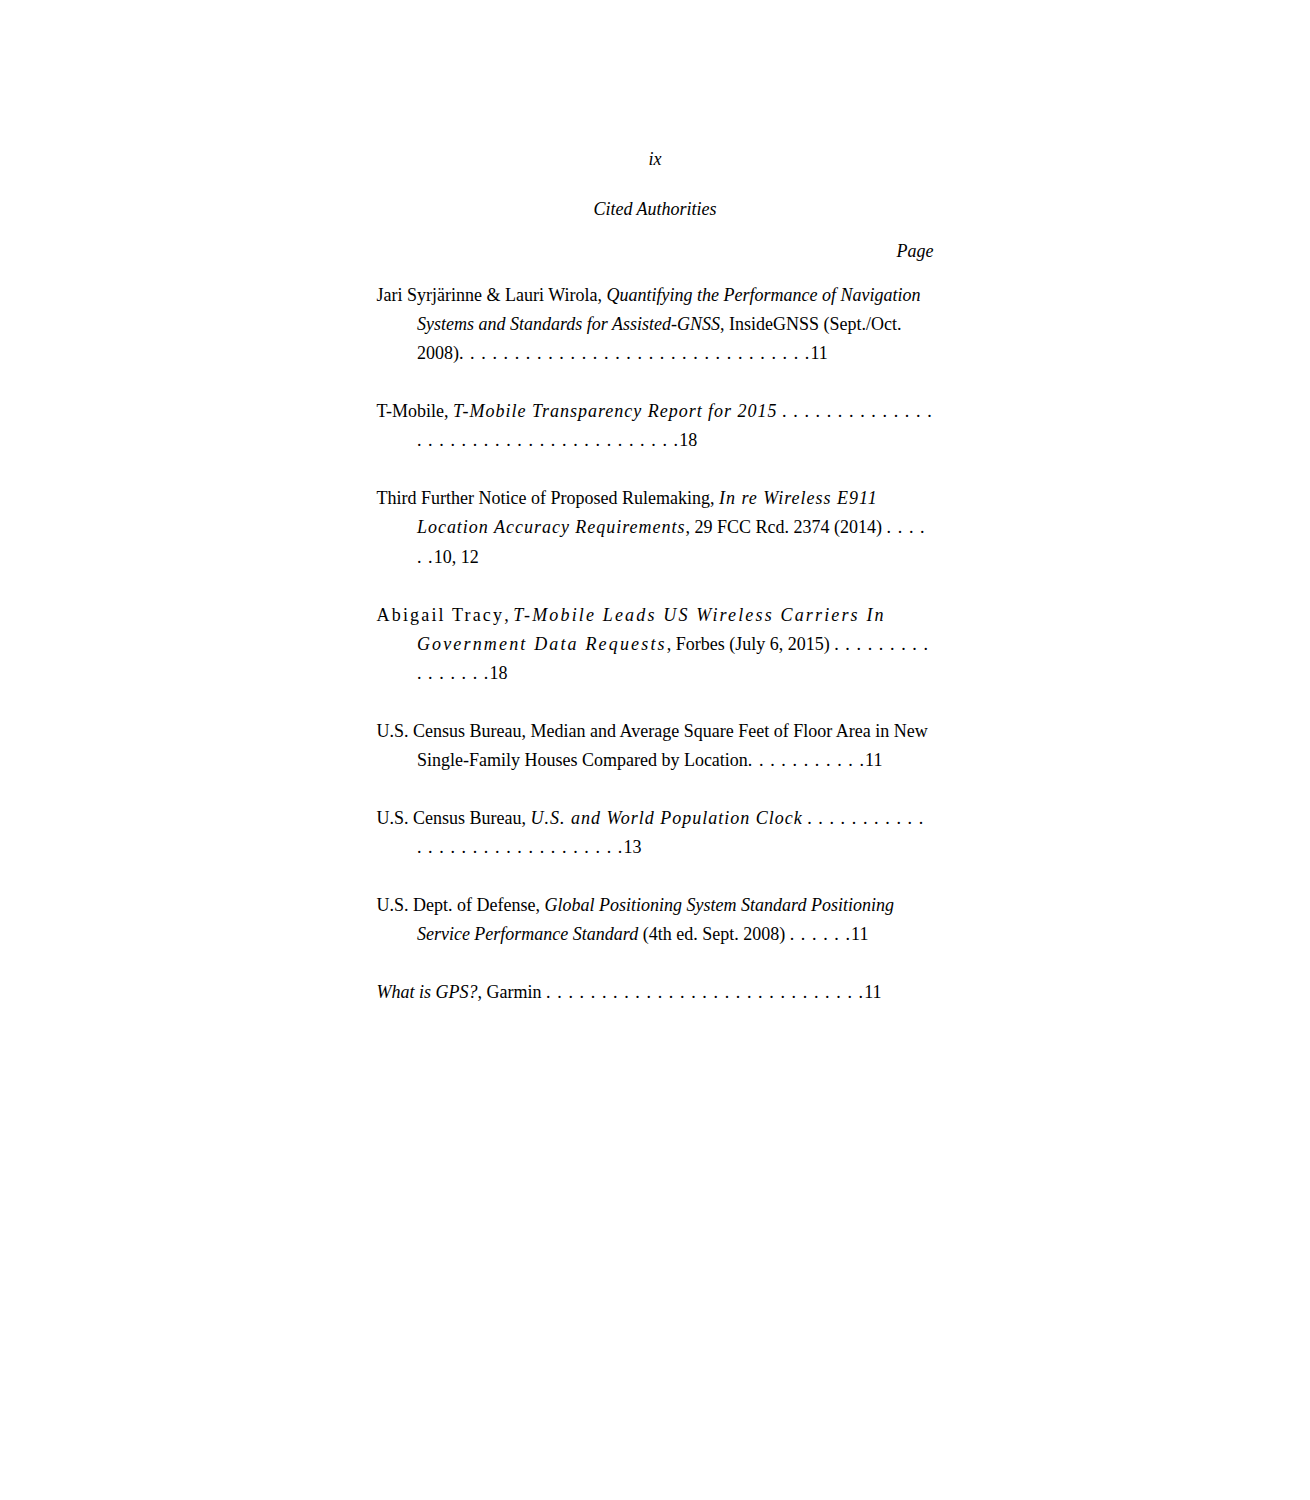ix
Cited Authorities
Page
Jari Syrjärinne & Lauri Wirola, Quantifying the Performance of Navigation Systems and Standards for Assisted-GNSS, InsideGNSS (Sept./Oct. 2008). . . . . . . . . . . . . . . . . . . . . . . . . . . . . . . . 11
T-Mobile, T-Mobile Transparency Report for 2015 . . . . . . . . . . . . . . . . . . . . . . . . . . . . . . . . . . . . . . 18
Third Further Notice of Proposed Rulemaking, In re Wireless E911 Location Accuracy Requirements, 29 FCC Rcd. 2374 (2014) . . . . . . 10, 12
Abigail Tracy, T-Mobile Leads US Wireless Carriers In Government Data Requests, Forbes (July 6, 2015) . . . . . . . . . . . . . . . . 18
U.S. Census Bureau, Median and Average Square Feet of Floor Area in New Single-Family Houses Compared by Location. . . . . . . . . . . 11
U.S. Census Bureau, U.S. and World Population Clock . . . . . . . . . . . . . . . . . . . . . . . . . . . . . . 13
U.S. Dept. of Defense, Global Positioning System Standard Positioning Service Performance Standard (4th ed. Sept. 2008) . . . . . . 11
What is GPS?, Garmin . . . . . . . . . . . . . . . . . . . . . . . . . . . . . 11